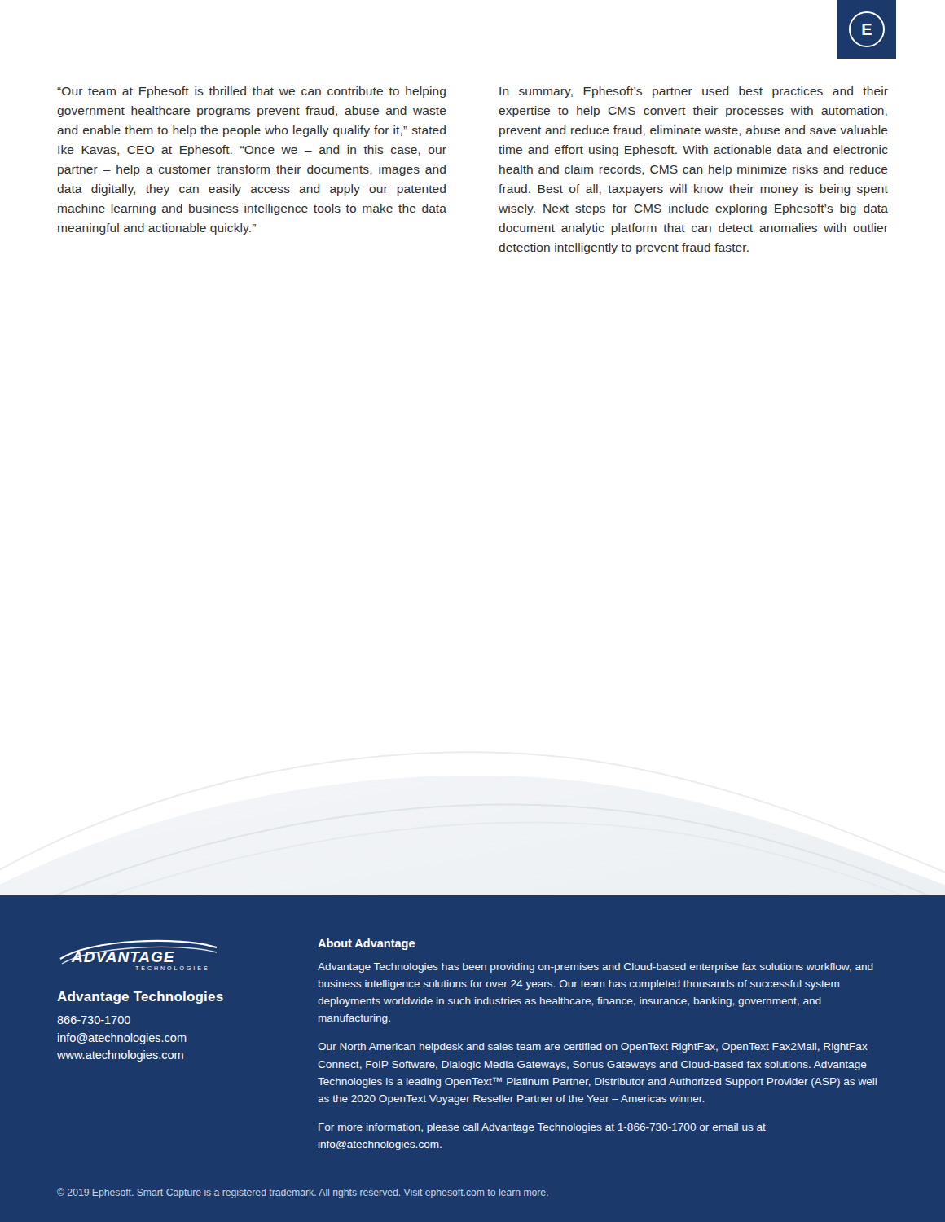E
“Our team at Ephesoft is thrilled that we can contribute to helping government healthcare programs prevent fraud, abuse and waste and enable them to help the people who legally qualify for it,” stated Ike Kavas, CEO at Ephesoft. “Once we – and in this case, our partner – help a customer transform their documents, images and data digitally, they can easily access and apply our patented machine learning and business intelligence tools to make the data meaningful and actionable quickly.”
In summary, Ephesoft’s partner used best practices and their expertise to help CMS convert their processes with automation, prevent and reduce fraud, eliminate waste, abuse and save valuable time and effort using Ephesoft. With actionable data and electronic health and claim records, CMS can help minimize risks and reduce fraud. Best of all, taxpayers will know their money is being spent wisely. Next steps for CMS include exploring Ephesoft’s big data document analytic platform that can detect anomalies with outlier detection intelligently to prevent fraud faster.
Advantage Technologies ADVANTAGE TECHNOLOGIES
Advantage Technologies
866-730-1700
info@atechnologies.com
www.atechnologies.com
About Advantage
Advantage Technologies has been providing on-premises and Cloud-based enterprise fax solutions workflow, and business intelligence solutions for over 24 years. Our team has completed thousands of successful system deployments worldwide in such industries as healthcare, finance, insurance, banking, government, and manufacturing.
Our North American helpdesk and sales team are certified on OpenText RightFax, OpenText Fax2Mail, RightFax Connect, FoIP Software, Dialogic Media Gateways, Sonus Gateways and Cloud-based fax solutions. Advantage Technologies is a leading OpenText™ Platinum Partner, Distributor and Authorized Support Provider (ASP) as well as the 2020 OpenText Voyager Reseller Partner of the Year – Americas winner.
For more information, please call Advantage Technologies at 1-866-730-1700 or email us at info@atechnologies.com.
© 2019 Ephesoft. Smart Capture is a registered trademark. All rights reserved. Visit ephesoft.com to learn more.